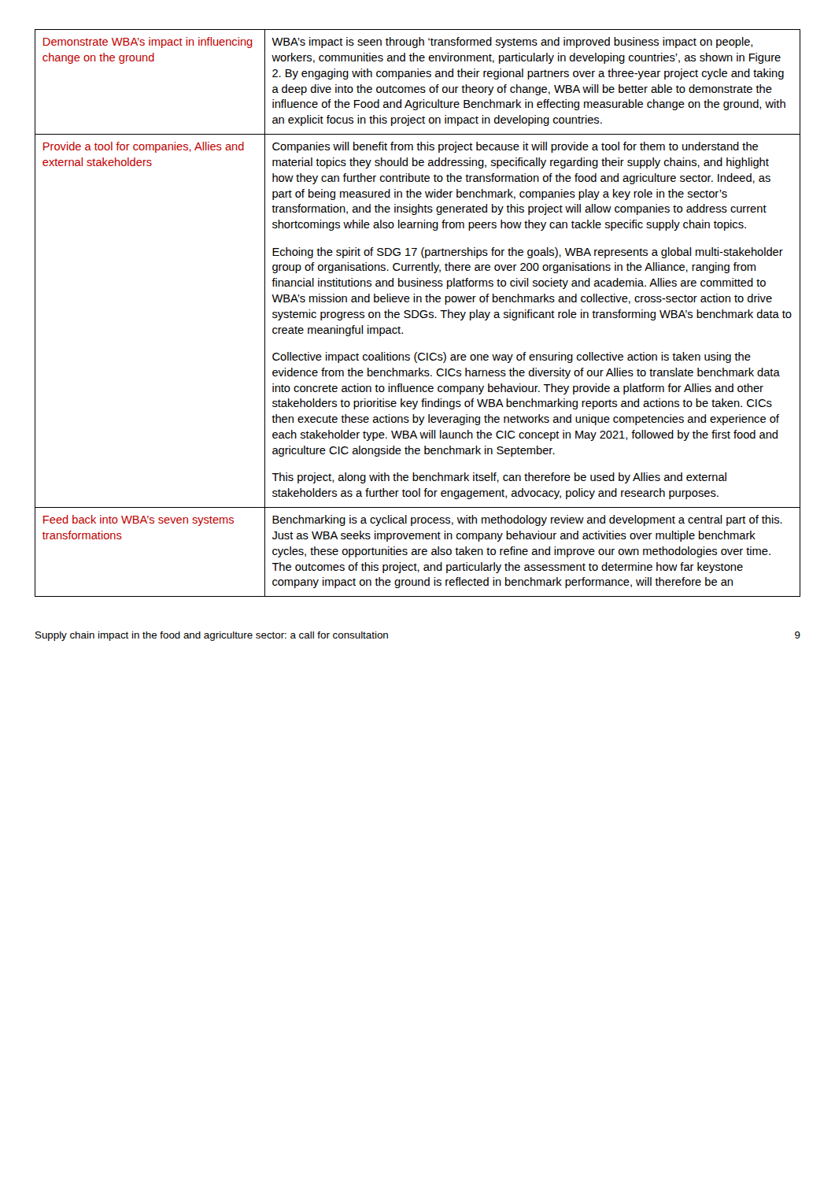| Demonstrate WBA’s impact in influencing change on the ground | WBA’s impact is seen through ‘transformed systems and improved business impact on people, workers, communities and the environment, particularly in developing countries’, as shown in Figure 2. By engaging with companies and their regional partners over a three-year project cycle and taking a deep dive into the outcomes of our theory of change, WBA will be better able to demonstrate the influence of the Food and Agriculture Benchmark in effecting measurable change on the ground, with an explicit focus in this project on impact in developing countries. |
| Provide a tool for companies, Allies and external stakeholders | Companies will benefit from this project because it will provide a tool for them to understand the material topics they should be addressing, specifically regarding their supply chains, and highlight how they can further contribute to the transformation of the food and agriculture sector. Indeed, as part of being measured in the wider benchmark, companies play a key role in the sector’s transformation, and the insights generated by this project will allow companies to address current shortcomings while also learning from peers how they can tackle specific supply chain topics. Echoing the spirit of SDG 17 (partnerships for the goals), WBA represents a global multi-stakeholder group of organisations. Currently, there are over 200 organisations in the Alliance, ranging from financial institutions and business platforms to civil society and academia. Allies are committed to WBA’s mission and believe in the power of benchmarks and collective, cross-sector action to drive systemic progress on the SDGs. They play a significant role in transforming WBA’s benchmark data to create meaningful impact. Collective impact coalitions (CICs) are one way of ensuring collective action is taken using the evidence from the benchmarks. CICs harness the diversity of our Allies to translate benchmark data into concrete action to influence company behaviour. They provide a platform for Allies and other stakeholders to prioritise key findings of WBA benchmarking reports and actions to be taken. CICs then execute these actions by leveraging the networks and unique competencies and experience of each stakeholder type. WBA will launch the CIC concept in May 2021, followed by the first food and agriculture CIC alongside the benchmark in September. This project, along with the benchmark itself, can therefore be used by Allies and external stakeholders as a further tool for engagement, advocacy, policy and research purposes. |
| Feed back into WBA’s seven systems transformations | Benchmarking is a cyclical process, with methodology review and development a central part of this. Just as WBA seeks improvement in company behaviour and activities over multiple benchmark cycles, these opportunities are also taken to refine and improve our own methodologies over time. The outcomes of this project, and particularly the assessment to determine how far keystone company impact on the ground is reflected in benchmark performance, will therefore be an |
Supply chain impact in the food and agriculture sector: a call for consultation 9